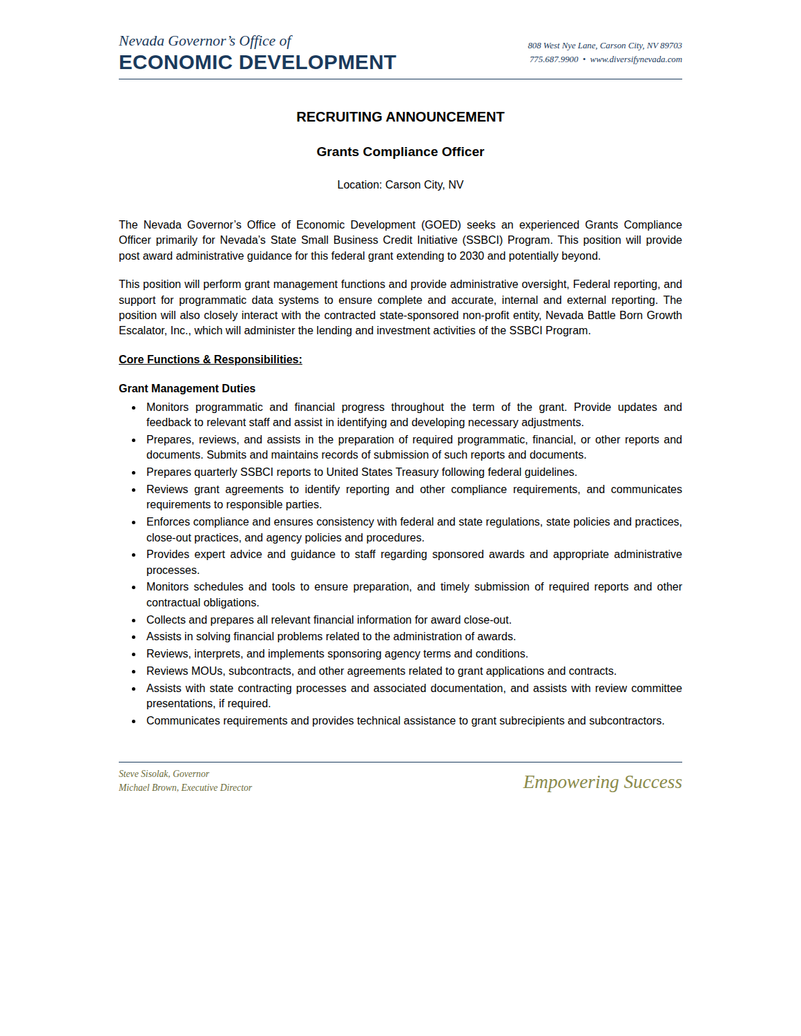Nevada Governor’s Office of
Economic Development
808 West Nye Lane, Carson City, NV 89703
775.687.9900 • www.diversifynevada.com
RECRUITING ANNOUNCEMENT
Grants Compliance Officer
Location: Carson City, NV
The Nevada Governor’s Office of Economic Development (GOED) seeks an experienced Grants Compliance Officer primarily for Nevada’s State Small Business Credit Initiative (SSBCI) Program. This position will provide post award administrative guidance for this federal grant extending to 2030 and potentially beyond.
This position will perform grant management functions and provide administrative oversight, Federal reporting, and support for programmatic data systems to ensure complete and accurate, internal and external reporting. The position will also closely interact with the contracted state-sponsored non-profit entity, Nevada Battle Born Growth Escalator, Inc., which will administer the lending and investment activities of the SSBCI Program.
Core Functions & Responsibilities:
Grant Management Duties
Monitors programmatic and financial progress throughout the term of the grant. Provide updates and feedback to relevant staff and assist in identifying and developing necessary adjustments.
Prepares, reviews, and assists in the preparation of required programmatic, financial, or other reports and documents. Submits and maintains records of submission of such reports and documents.
Prepares quarterly SSBCI reports to United States Treasury following federal guidelines.
Reviews grant agreements to identify reporting and other compliance requirements, and communicates requirements to responsible parties.
Enforces compliance and ensures consistency with federal and state regulations, state policies and practices, close-out practices, and agency policies and procedures.
Provides expert advice and guidance to staff regarding sponsored awards and appropriate administrative processes.
Monitors schedules and tools to ensure preparation, and timely submission of required reports and other contractual obligations.
Collects and prepares all relevant financial information for award close-out.
Assists in solving financial problems related to the administration of awards.
Reviews, interprets, and implements sponsoring agency terms and conditions.
Reviews MOUs, subcontracts, and other agreements related to grant applications and contracts.
Assists with state contracting processes and associated documentation, and assists with review committee presentations, if required.
Communicates requirements and provides technical assistance to grant subrecipients and subcontractors.
Steve Sisolak, Governor
Michael Brown, Executive Director
Empowering Success